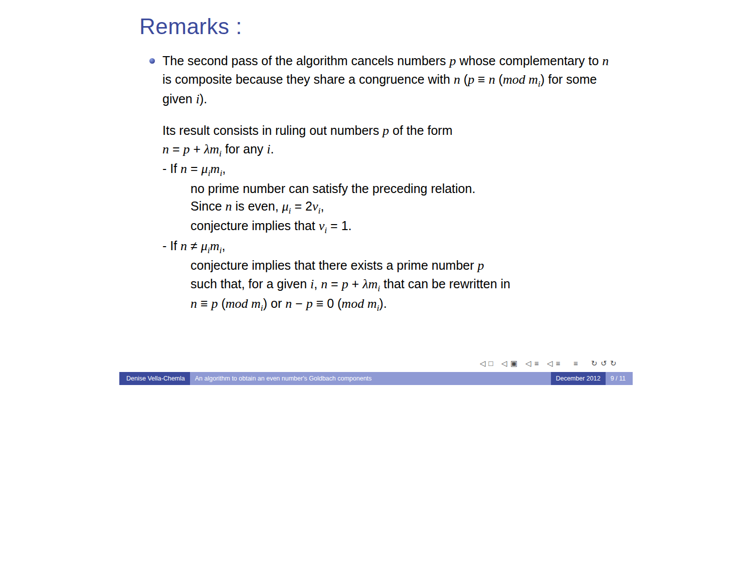Remarks :
The second pass of the algorithm cancels numbers p whose complementary to n is composite because they share a congruence with n (p ≡ n (mod mi) for some given i).
Its result consists in ruling out numbers p of the form
n = p + λmi for any i.
- If n = μimi,
no prime number can satisfy the preceding relation.
Since n is even, μi = 2νi,
conjecture implies that νi = 1.
- If n ≠ μimi,
conjecture implies that there exists a prime number p
such that, for a given i, n = p + λmi that can be rewritten in
n ≡ p (mod mi) or n − p ≡ 0 (mod mi).
◁□ ◁▣ ◁≡ ◁≡ ≡ ↻↺↻
Denise Vella-Chemla
An algorithm to obtain an even number's Goldbach components
December 2012
9 / 11